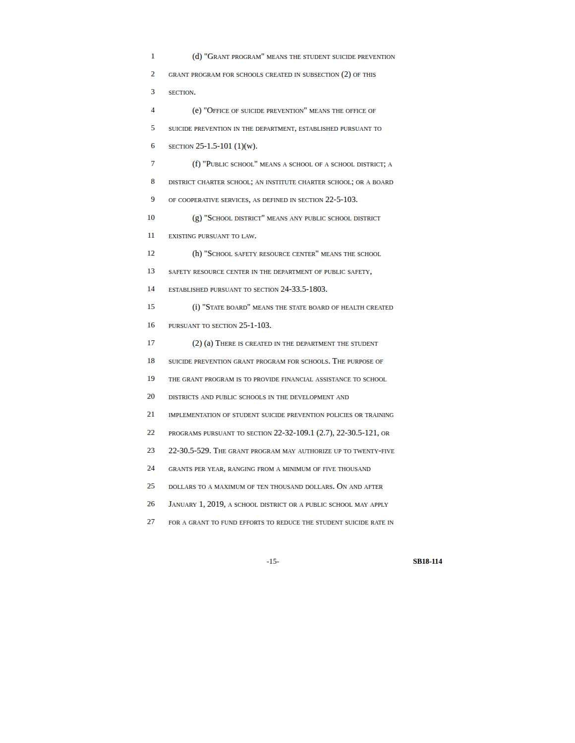| 1 | (d) " Grant program " means the student suicide prevention |
| 2 | grant program for schools created in subsection (2) of this |
| 3 | section. |
| 4 | (e) " Office of suicide prevention " means the office of |
| 5 | suicide prevention in the department, established pursuant to |
| 6 | section 25-1.5-101 (1)(w). |
| 7 | (f) " Public school " means a school of a school district; a |
| 8 | district charter school; an institute charter school; or a board |
| 9 | of cooperative services, as defined in section 22-5-103. |
| 10 | (g) " School district " means any public school district |
| 11 | existing pursuant to law. |
| 12 | (h) " School safety resource center " means the school |
| 13 | safety resource center in the department of public safety, |
| 14 | established pursuant to section 24-33.5-1803. |
| 15 | (i) " State board " means the state board of health created |
| 16 | pursuant to section 25-1-103. |
| 17 | (2) (a) There is created in the department the student |
| 18 | suicide prevention grant program for schools. The purpose of |
| 19 | the grant program is to provide financial assistance to school |
| 20 | districts and public schools in the development and |
| 21 | implementation of student suicide prevention policies or training |
| 22 | programs pursuant to section 22-32-109.1 (2.7), 22-30.5-121, or |
| 23 | 22-30.5-529. The grant program may authorize up to twenty-five |
| 24 | grants per year, ranging from a minimum of five thousand |
| 25 | dollars to a maximum of ten thousand dollars. On and after |
| 26 | January 1, 2019, a school district or a public school may apply |
| 27 | for a grant to fund efforts to reduce the student suicide rate in |
SB18-114 -15-